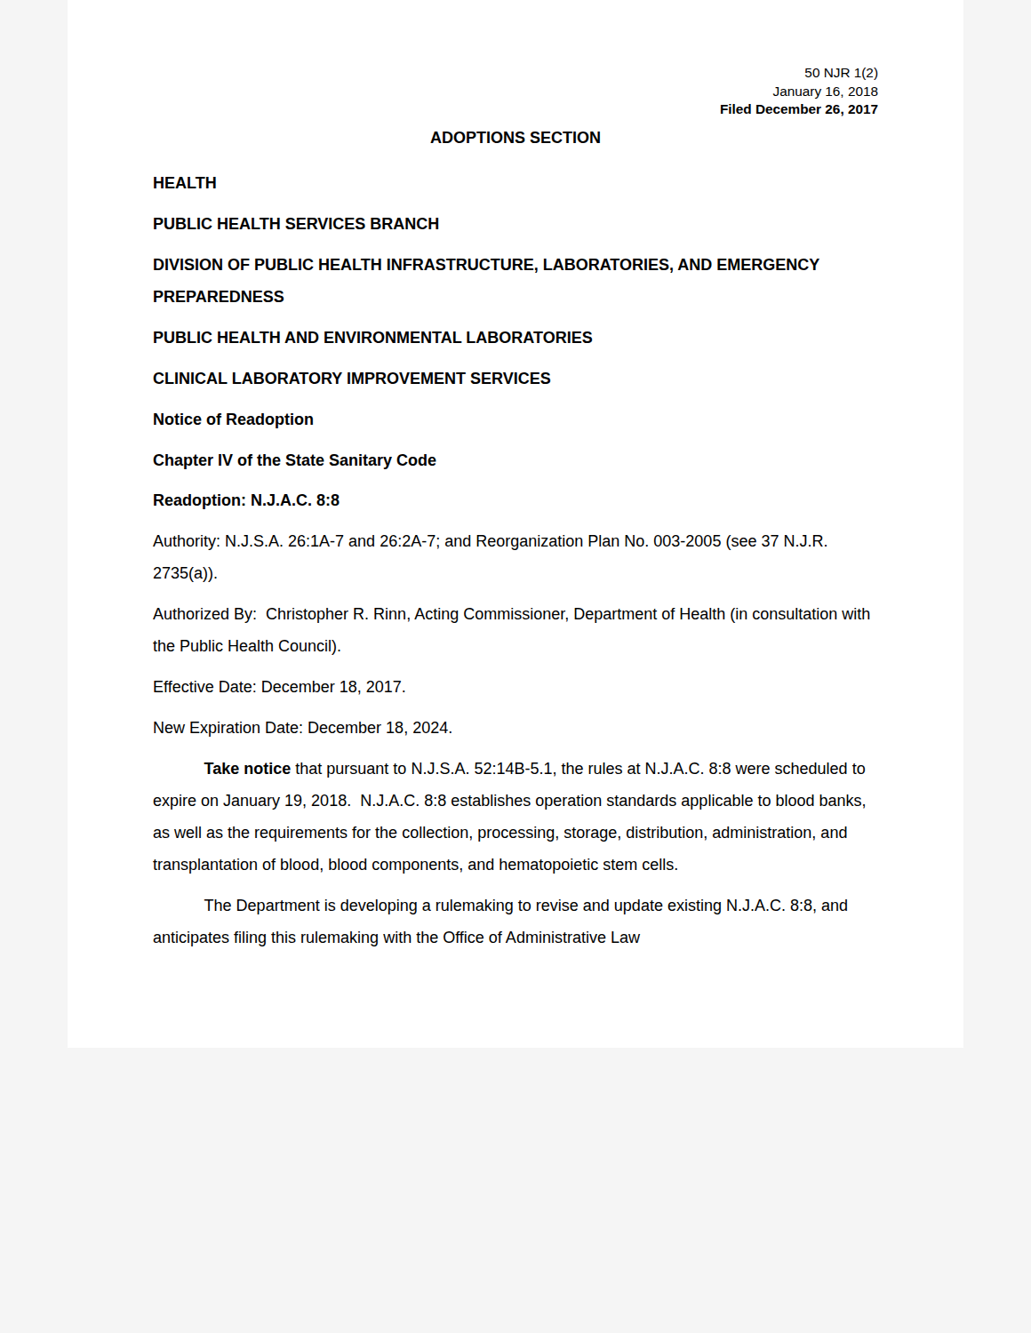50 NJR 1(2)
January 16, 2018
Filed December 26, 2017
ADOPTIONS SECTION
HEALTH
PUBLIC HEALTH SERVICES BRANCH
DIVISION OF PUBLIC HEALTH INFRASTRUCTURE, LABORATORIES, AND EMERGENCY PREPAREDNESS
PUBLIC HEALTH AND ENVIRONMENTAL LABORATORIES
CLINICAL LABORATORY IMPROVEMENT SERVICES
Notice of Readoption
Chapter IV of the State Sanitary Code
Readoption: N.J.A.C. 8:8
Authority: N.J.S.A. 26:1A-7 and 26:2A-7; and Reorganization Plan No. 003-2005 (see 37 N.J.R. 2735(a)).
Authorized By: Christopher R. Rinn, Acting Commissioner, Department of Health (in consultation with the Public Health Council).
Effective Date: December 18, 2017.
New Expiration Date: December 18, 2024.
Take notice that pursuant to N.J.S.A. 52:14B-5.1, the rules at N.J.A.C. 8:8 were scheduled to expire on January 19, 2018. N.J.A.C. 8:8 establishes operation standards applicable to blood banks, as well as the requirements for the collection, processing, storage, distribution, administration, and transplantation of blood, blood components, and hematopoietic stem cells.
The Department is developing a rulemaking to revise and update existing N.J.A.C. 8:8, and anticipates filing this rulemaking with the Office of Administrative Law